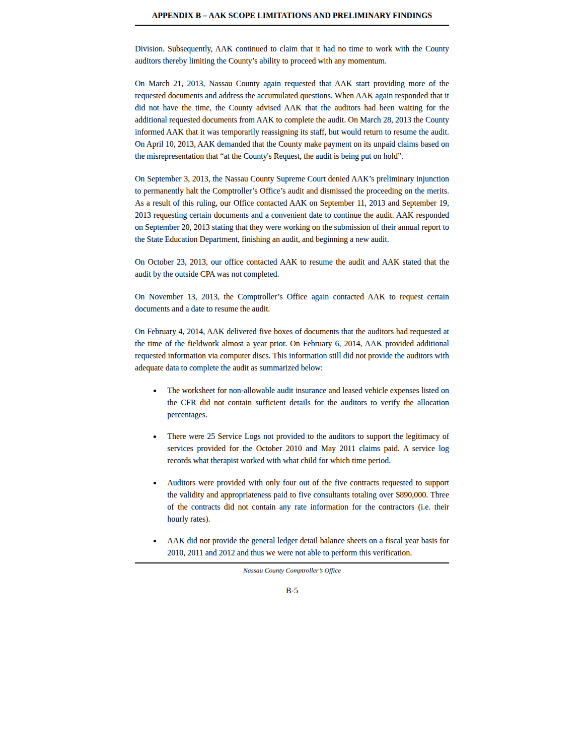APPENDIX B – AAK SCOPE LIMITATIONS AND PRELIMINARY FINDINGS
Division. Subsequently, AAK continued to claim that it had no time to work with the County auditors thereby limiting the County’s ability to proceed with any momentum.
On March 21, 2013, Nassau County again requested that AAK start providing more of the requested documents and address the accumulated questions. When AAK again responded that it did not have the time, the County advised AAK that the auditors had been waiting for the additional requested documents from AAK to complete the audit. On March 28, 2013 the County informed AAK that it was temporarily reassigning its staff, but would return to resume the audit. On April 10, 2013, AAK demanded that the County make payment on its unpaid claims based on the misrepresentation that “at the County's Request, the audit is being put on hold”.
On September 3, 2013, the Nassau County Supreme Court denied AAK’s preliminary injunction to permanently halt the Comptroller’s Office’s audit and dismissed the proceeding on the merits. As a result of this ruling, our Office contacted AAK on September 11, 2013 and September 19, 2013 requesting certain documents and a convenient date to continue the audit. AAK responded on September 20, 2013 stating that they were working on the submission of their annual report to the State Education Department, finishing an audit, and beginning a new audit.
On October 23, 2013, our office contacted AAK to resume the audit and AAK stated that the audit by the outside CPA was not completed.
On November 13, 2013, the Comptroller’s Office again contacted AAK to request certain documents and a date to resume the audit.
On February 4, 2014, AAK delivered five boxes of documents that the auditors had requested at the time of the fieldwork almost a year prior. On February 6, 2014, AAK provided additional requested information via computer discs. This information still did not provide the auditors with adequate data to complete the audit as summarized below:
The worksheet for non-allowable audit insurance and leased vehicle expenses listed on the CFR did not contain sufficient details for the auditors to verify the allocation percentages.
There were 25 Service Logs not provided to the auditors to support the legitimacy of services provided for the October 2010 and May 2011 claims paid. A service log records what therapist worked with what child for which time period.
Auditors were provided with only four out of the five contracts requested to support the validity and appropriateness paid to five consultants totaling over $890,000. Three of the contracts did not contain any rate information for the contractors (i.e. their hourly rates).
AAK did not provide the general ledger detail balance sheets on a fiscal year basis for 2010, 2011 and 2012 and thus we were not able to perform this verification.
Nassau County Comptroller’s Office
B-5